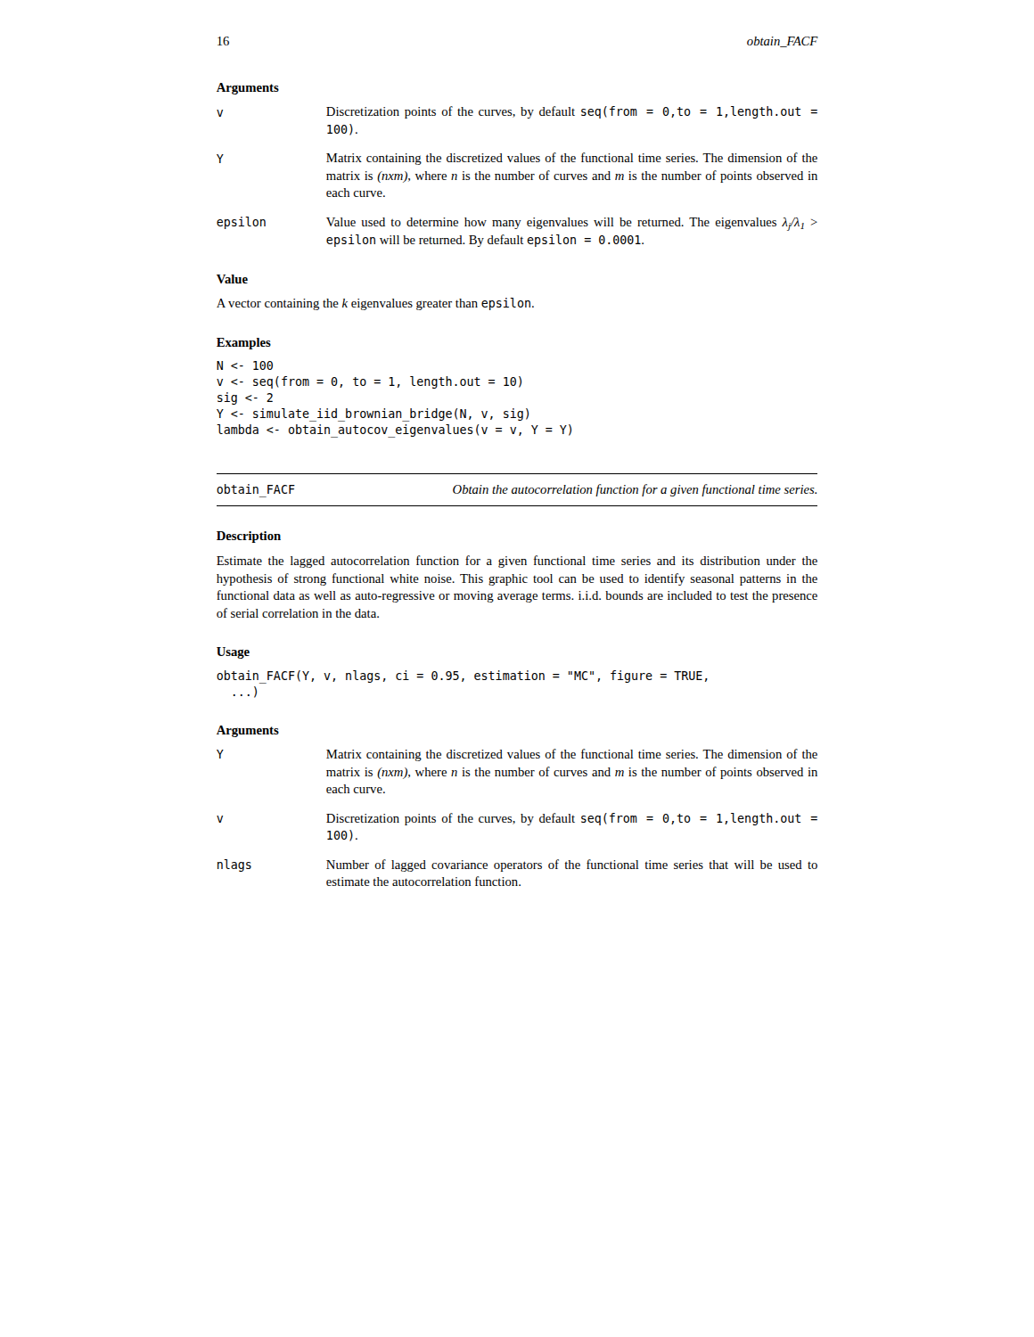16 obtain_FACF
Arguments
v
Discretization points of the curves, by default seq(from = 0,to = 1,length.out = 100).
Y
Matrix containing the discretized values of the functional time series. The dimension of the matrix is (nxm), where n is the number of curves and m is the number of points observed in each curve.
epsilon
Value used to determine how many eigenvalues will be returned. The eigenvalues λj/λ1 > epsilon will be returned. By default epsilon = 0.0001.
Value
A vector containing the k eigenvalues greater than epsilon.
Examples
N <- 100
v <- seq(from = 0, to = 1, length.out = 10)
sig <- 2
Y <- simulate_iid_brownian_bridge(N, v, sig)
lambda <- obtain_autocov_eigenvalues(v = v, Y = Y)
obtain_FACF Obtain the autocorrelation function for a given functional time series.
Description
Estimate the lagged autocorrelation function for a given functional time series and its distribution under the hypothesis of strong functional white noise. This graphic tool can be used to identify seasonal patterns in the functional data as well as auto-regressive or moving average terms. i.i.d. bounds are included to test the presence of serial correlation in the data.
Usage
obtain_FACF(Y, v, nlags, ci = 0.95, estimation = "MC", figure = TRUE,
  ...)
Arguments
Y
Matrix containing the discretized values of the functional time series. The dimension of the matrix is (nxm), where n is the number of curves and m is the number of points observed in each curve.
v
Discretization points of the curves, by default seq(from = 0,to = 1,length.out = 100).
nlags
Number of lagged covariance operators of the functional time series that will be used to estimate the autocorrelation function.